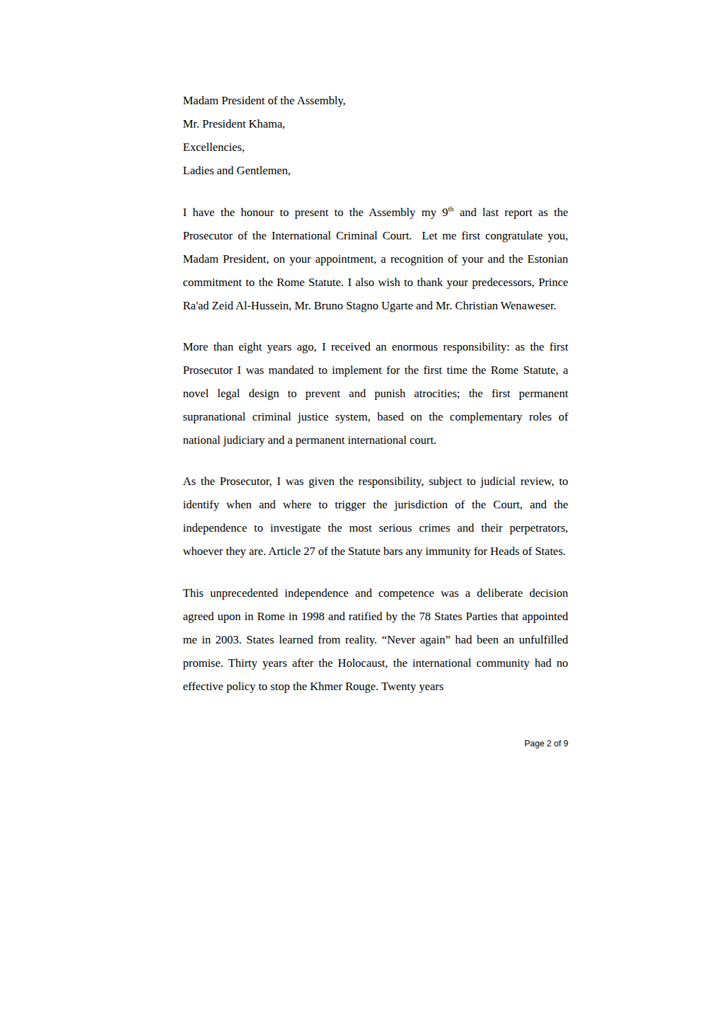Madam President of the Assembly,
Mr. President Khama,
Excellencies,
Ladies and Gentlemen,
I have the honour to present to the Assembly my 9th and last report as the Prosecutor of the International Criminal Court. Let me first congratulate you, Madam President, on your appointment, a recognition of your and the Estonian commitment to the Rome Statute. I also wish to thank your predecessors, Prince Ra'ad Zeid Al-Hussein, Mr. Bruno Stagno Ugarte and Mr. Christian Wenaweser.
More than eight years ago, I received an enormous responsibility: as the first Prosecutor I was mandated to implement for the first time the Rome Statute, a novel legal design to prevent and punish atrocities; the first permanent supranational criminal justice system, based on the complementary roles of national judiciary and a permanent international court.
As the Prosecutor, I was given the responsibility, subject to judicial review, to identify when and where to trigger the jurisdiction of the Court, and the independence to investigate the most serious crimes and their perpetrators, whoever they are. Article 27 of the Statute bars any immunity for Heads of States.
This unprecedented independence and competence was a deliberate decision agreed upon in Rome in 1998 and ratified by the 78 States Parties that appointed me in 2003. States learned from reality. “Never again” had been an unfulfilled promise. Thirty years after the Holocaust, the international community had no effective policy to stop the Khmer Rouge. Twenty years
Page 2 of 9